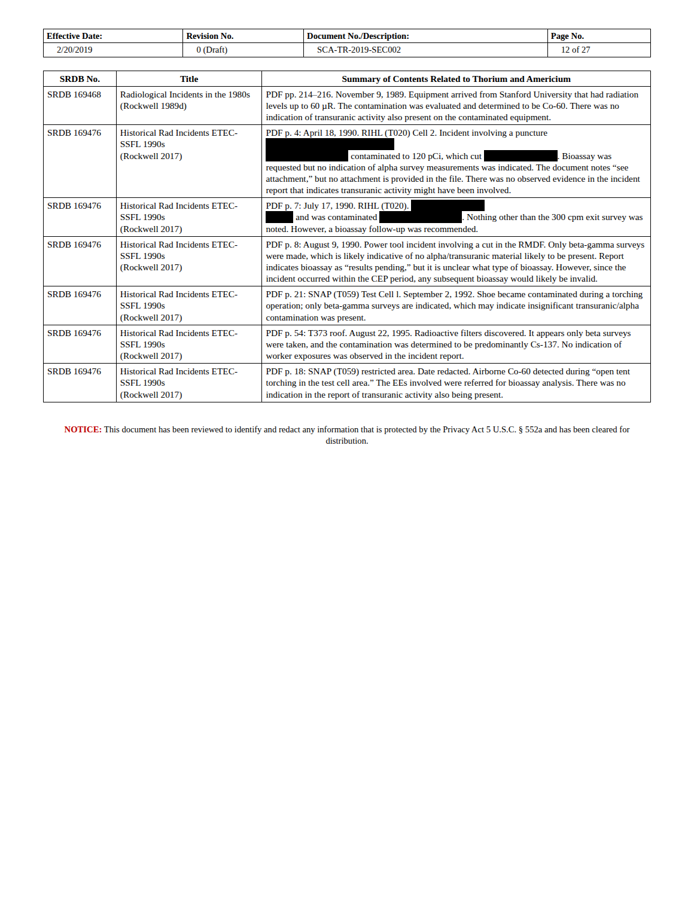| Effective Date: | Revision No. | Document No./Description: | Page No. |
| 2/20/2019 | 0 (Draft) | SCA-TR-2019-SEC002 | 12 of 27 |
| SRDB No. | Title | Summary of Contents Related to Thorium and Americium |
| --- | --- | --- |
| SRDB 169468 | Radiological Incidents in the 1980s (Rockwell 1989d) | PDF pp. 214–216. November 9, 1989. Equipment arrived from Stanford University that had radiation levels up to 60 µR. The contamination was evaluated and determined to be Co-60. There was no indication of transuranic activity also present on the contaminated equipment. |
| SRDB 169476 | Historical Rad Incidents ETEC-SSFL 1990s (Rockwell 2017) | PDF p. 4: April 18, 1990. RIHL (T020) Cell 2. Incident involving a puncture contaminated to 120 pCi, which cut . Bioassay was requested but no indication of alpha survey measurements was indicated. The document notes “see attachment,” but no attachment is provided in the file. There was no observed evidence in the incident report that indicates transuranic activity might have been involved. |
| SRDB 169476 | Historical Rad Incidents ETEC-SSFL 1990s (Rockwell 2017) | PDF p. 7: July 17, 1990. RIHL (T020). and was contaminated . Nothing other than the 300 cpm exit survey was noted. However, a bioassay follow-up was recommended. |
| SRDB 169476 | Historical Rad Incidents ETEC-SSFL 1990s (Rockwell 2017) | PDF p. 8: August 9, 1990. Power tool incident involving a cut in the RMDF. Only beta-gamma surveys were made, which is likely indicative of no alpha/transuranic material likely to be present. Report indicates bioassay as “results pending,” but it is unclear what type of bioassay. However, since the incident occurred within the CEP period, any subsequent bioassay would likely be invalid. |
| SRDB 169476 | Historical Rad Incidents ETEC-SSFL 1990s (Rockwell 2017) | PDF p. 21: SNAP (T059) Test Cell l. September 2, 1992. Shoe became contaminated during a torching operation; only beta-gamma surveys are indicated, which may indicate insignificant transuranic/alpha contamination was present. |
| SRDB 169476 | Historical Rad Incidents ETEC-SSFL 1990s (Rockwell 2017) | PDF p. 54: T373 roof. August 22, 1995. Radioactive filters discovered. It appears only beta surveys were taken, and the contamination was determined to be predominantly Cs-137. No indication of worker exposures was observed in the incident report. |
| SRDB 169476 | Historical Rad Incidents ETEC-SSFL 1990s (Rockwell 2017) | PDF p. 18: SNAP (T059) restricted area. Date redacted. Airborne Co-60 detected during “open tent torching in the test cell area.” The EEs involved were referred for bioassay analysis. There was no indication in the report of transuranic activity also being present. |
NOTICE: This document has been reviewed to identify and redact any information that is protected by the Privacy Act 5 U.S.C. § 552a and has been cleared for distribution.